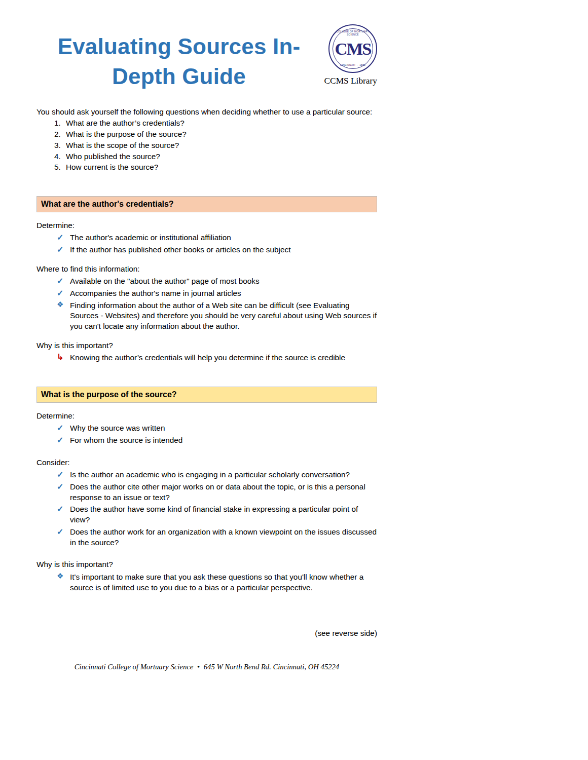Evaluating Sources In-Depth Guide
COLLEGE OF MORTUARY SCIENCE
CMS
CINCINNATI · 1882
CCMS Library
You should ask yourself the following questions when deciding whether to use a particular source:
What are the author’s credentials?
What is the purpose of the source?
What is the scope of the source?
Who published the source?
How current is the source?
What are the author's credentials?
Determine:
The author's academic or institutional affiliation
If the author has published other books or articles on the subject
Where to find this information:
✓Available on the "about the author" page of most books
✓Accompanies the author's name in journal articles
Finding information about the author of a Web site can be difficult (see Evaluating Sources - Websites) and therefore you should be very careful about using Web sources if you can't locate any information about the author.
Why is this important?
Knowing the author’s credentials will help you determine if the source is credible
What is the purpose of the source?
Determine:
Why the source was written
For whom the source is intended
Consider:
Is the author an academic who is engaging in a particular scholarly conversation?
Does the author cite other major works on or data about the topic, or is this a personal response to an issue or text?
Does the author have some kind of financial stake in expressing a particular point of view?
Does the author work for an organization with a known viewpoint on the issues discussed in the source?
Why is this important?
It's important to make sure that you ask these questions so that you'll know whether a source is of limited use to you due to a bias or a particular perspective.
(see reverse side)
Cincinnati College of Mortuary Science • 645 W North Bend Rd. Cincinnati, OH 45224